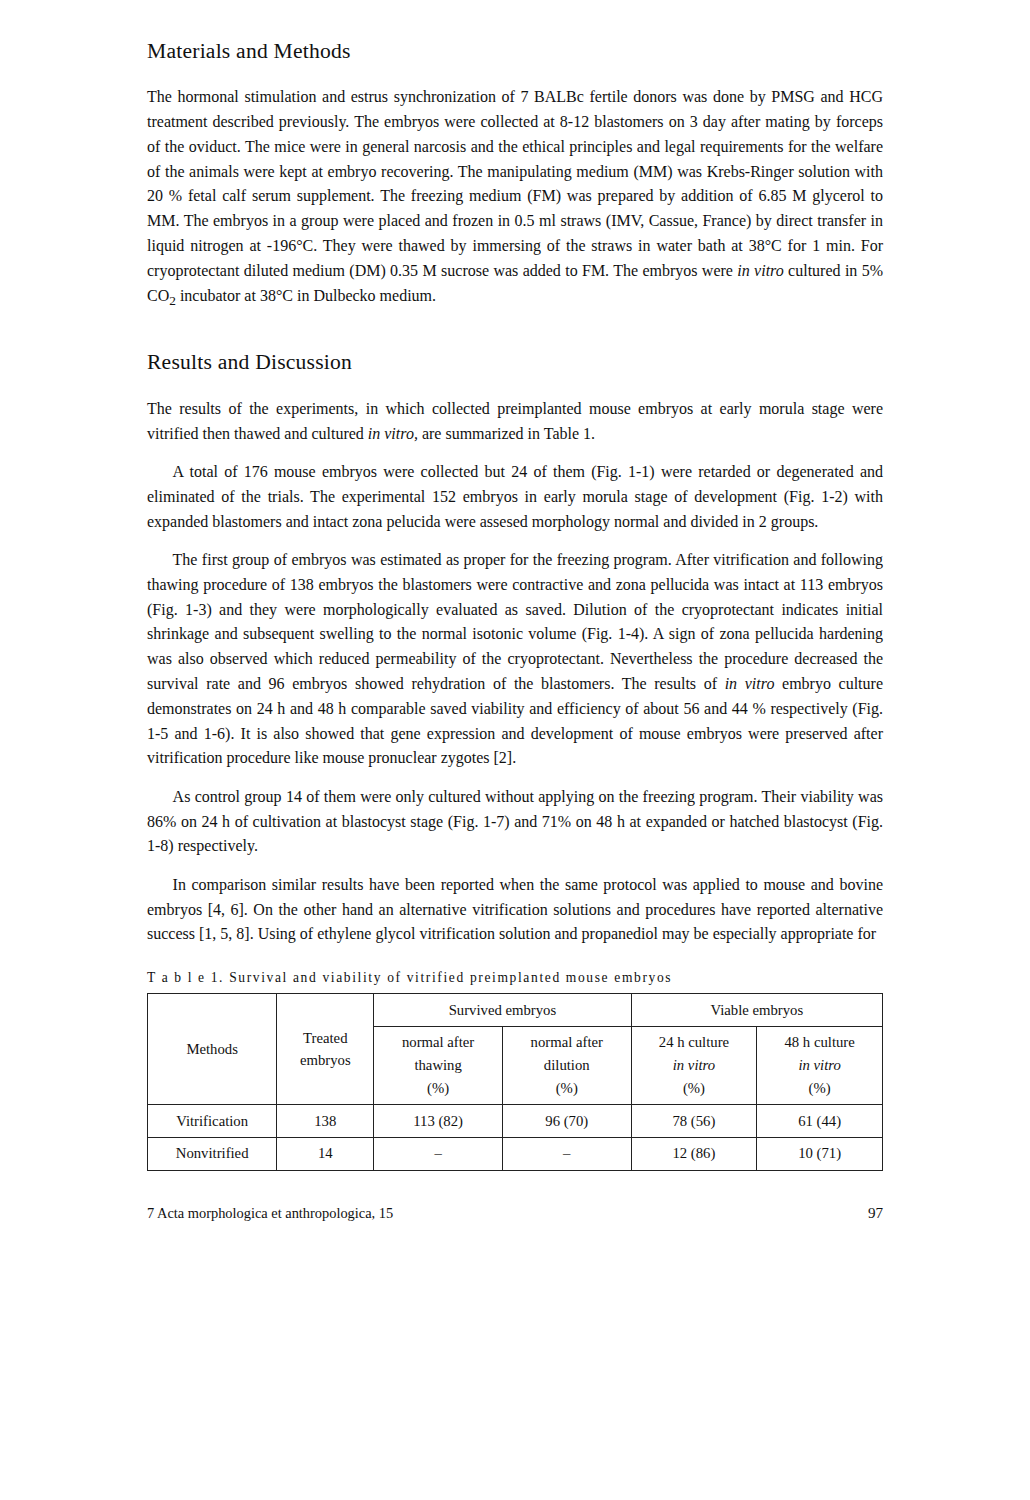Materials and Methods
The hormonal stimulation and estrus synchronization of 7 BALBc fertile donors was done by PMSG and HCG treatment described previously. The embryos were collected at 8-12 blastomers on 3 day after mating by forceps of the oviduct. The mice were in general narcosis and the ethical principles and legal requirements for the welfare of the animals were kept at embryo recovering. The manipulating medium (MM) was Krebs-Ringer solution with 20 % fetal calf serum supplement. The freezing medium (FM) was prepared by addition of 6.85 M glycerol to MM. The embryos in a group were placed and frozen in 0.5 ml straws (IMV, Cassue, France) by direct transfer in liquid nitrogen at -196°C. They were thawed by immersing of the straws in water bath at 38°C for 1 min. For cryoprotectant diluted medium (DM) 0.35 M sucrose was added to FM. The embryos were in vitro cultured in 5% CO2 incubator at 38°C in Dulbecko medium.
Results and Discussion
The results of the experiments, in which collected preimplanted mouse embryos at early morula stage were vitrified then thawed and cultured in vitro, are summarized in Table 1.
A total of 176 mouse embryos were collected but 24 of them (Fig. 1-1) were retarded or degenerated and eliminated of the trials. The experimental 152 embryos in early morula stage of development (Fig. 1-2) with expanded blastomers and intact zona pelucida were assesed morphology normal and divided in 2 groups.
The first group of embryos was estimated as proper for the freezing program. After vitrification and following thawing procedure of 138 embryos the blastomers were contractive and zona pellucida was intact at 113 embryos (Fig. 1-3) and they were morphologically evaluated as saved. Dilution of the cryoprotectant indicates initial shrinkage and subsequent swelling to the normal isotonic volume (Fig. 1-4). A sign of zona pellucida hardening was also observed which reduced permeability of the cryoprotectant. Nevertheless the procedure decreased the survival rate and 96 embryos showed rehydration of the blastomers. The results of in vitro embryo culture demonstrates on 24 h and 48 h comparable saved viability and efficiency of about 56 and 44 % respectively (Fig. 1-5 and 1-6). It is also showed that gene expression and development of mouse embryos were preserved after vitrification procedure like mouse pronuclear zygotes [2].
As control group 14 of them were only cultured without applying on the freezing program. Their viability was 86% on 24 h of cultivation at blastocyst stage (Fig. 1-7) and 71% on 48 h at expanded or hatched blastocyst (Fig. 1-8) respectively.
In comparison similar results have been reported when the same protocol was applied to mouse and bovine embryos [4, 6]. On the other hand an alternative vitrification solutions and procedures have reported alternative success [1, 5, 8]. Using of ethylene glycol vitrification solution and propanediol may be especially appropriate for
T a b l e 1. Survival and viability of vitrified preimplanted mouse embryos
| Methods | Treated embryos | Survived embryos | Viable embryos |
| --- | --- | --- | --- |
| normal after thawing (%) | normal after dilution (%) | 24 h culture in vitro (%) | 48 h culture in vitro (%) |
| Vitrification | 138 | 113 (82) | 96 (70) | 78 (56) | 61 (44) |
| Nonvitrified | 14 | – | – | 12 (86) | 10 (71) |
7 Acta morphologica et anthropologica, 15 97